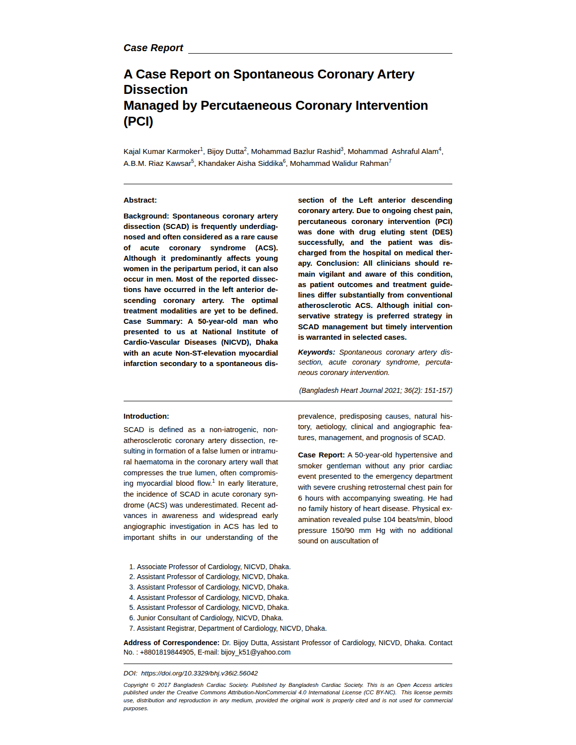Case Report
A Case Report on Spontaneous Coronary Artery Dissection
Managed by Percutaeneous Coronary Intervention (PCI)
Kajal Kumar Karmoker1, Bijoy Dutta2, Mohammad Bazlur Rashid3, Mohammad Ashraful Alam4,
A.B.M. Riaz Kawsar5, Khandaker Aisha Siddika6, Mohammad Walidur Rahman7
Abstract:
Background: Spontaneous coronary artery dissection (SCAD) is frequently underdiagnosed and often considered as a rare cause of acute coronary syndrome (ACS). Although it predominantly affects young women in the peripartum period, it can also occur in men. Most of the reported dissections have occurred in the left anterior descending coronary artery. The optimal treatment modalities are yet to be defined. Case Summary: A 50-year-old man who presented to us at National Institute of Cardio-Vascular Diseases (NICVD), Dhaka with an acute Non-ST-elevation myocardial infarction secondary to a spontaneous dissection of the Left anterior descending coronary artery. Due to ongoing chest pain, percutaneous coronary intervention (PCI) was done with drug eluting stent (DES) successfully, and the patient was discharged from the hospital on medical therapy. Conclusion: All clinicians should remain vigilant and aware of this condition, as patient outcomes and treatment guidelines differ substantially from conventional atherosclerotic ACS. Although initial conservative strategy is preferred strategy in SCAD management but timely intervention is warranted in selected cases.
Keywords: Spontaneous coronary artery dissection, acute coronary syndrome, percutaneous coronary intervention.
(Bangladesh Heart Journal 2021; 36(2): 151-157)
Introduction:
SCAD is defined as a non-iatrogenic, non-atherosclerotic coronary artery dissection, resulting in formation of a false lumen or intramural haematoma in the coronary artery wall that compresses the true lumen, often compromising myocardial blood flow.1 In early literature, the incidence of SCAD in acute coronary syndrome (ACS) was underestimated. Recent advances in awareness and widespread early angiographic investigation in ACS has led to important shifts in our understanding of the prevalence, predisposing causes, natural history, aetiology, clinical and angiographic features, management, and prognosis of SCAD.
Case Report: A 50-year-old hypertensive and smoker gentleman without any prior cardiac event presented to the emergency department with severe crushing retrosternal chest pain for 6 hours with accompanying sweating. He had no family history of heart disease. Physical examination revealed pulse 104 beats/min, blood pressure 150/90 mm Hg with no additional sound on auscultation of
Associate Professor of Cardiology, NICVD, Dhaka.
Assistant Professor of Cardiology, NICVD, Dhaka.
Assistant Professor of Cardiology, NICVD, Dhaka.
Assistant Professor of Cardiology, NICVD, Dhaka.
Assistant Professor of Cardiology, NICVD, Dhaka.
Junior Consultant of Cardiology, NICVD, Dhaka.
Assistant Registrar, Department of Cardiology, NICVD, Dhaka.
Address of Correspondence: Dr. Bijoy Dutta, Assistant Professor of Cardiology, NICVD, Dhaka. Contact No. : +8801819844905, E-mail: bijoy_k51@yahoo.com
DOI: https://doi.org/10.3329/bhj.v36i2.56042
Copyright © 2017 Bangladesh Cardiac Society. Published by Bangladesh Cardiac Society. This is an Open Access articles published under the Creative Commons Attribution-NonCommercial 4.0 International License (CC BY-NC). This license permits use, distribution and reproduction in any medium, provided the original work is properly cited and is not used for commercial purposes.